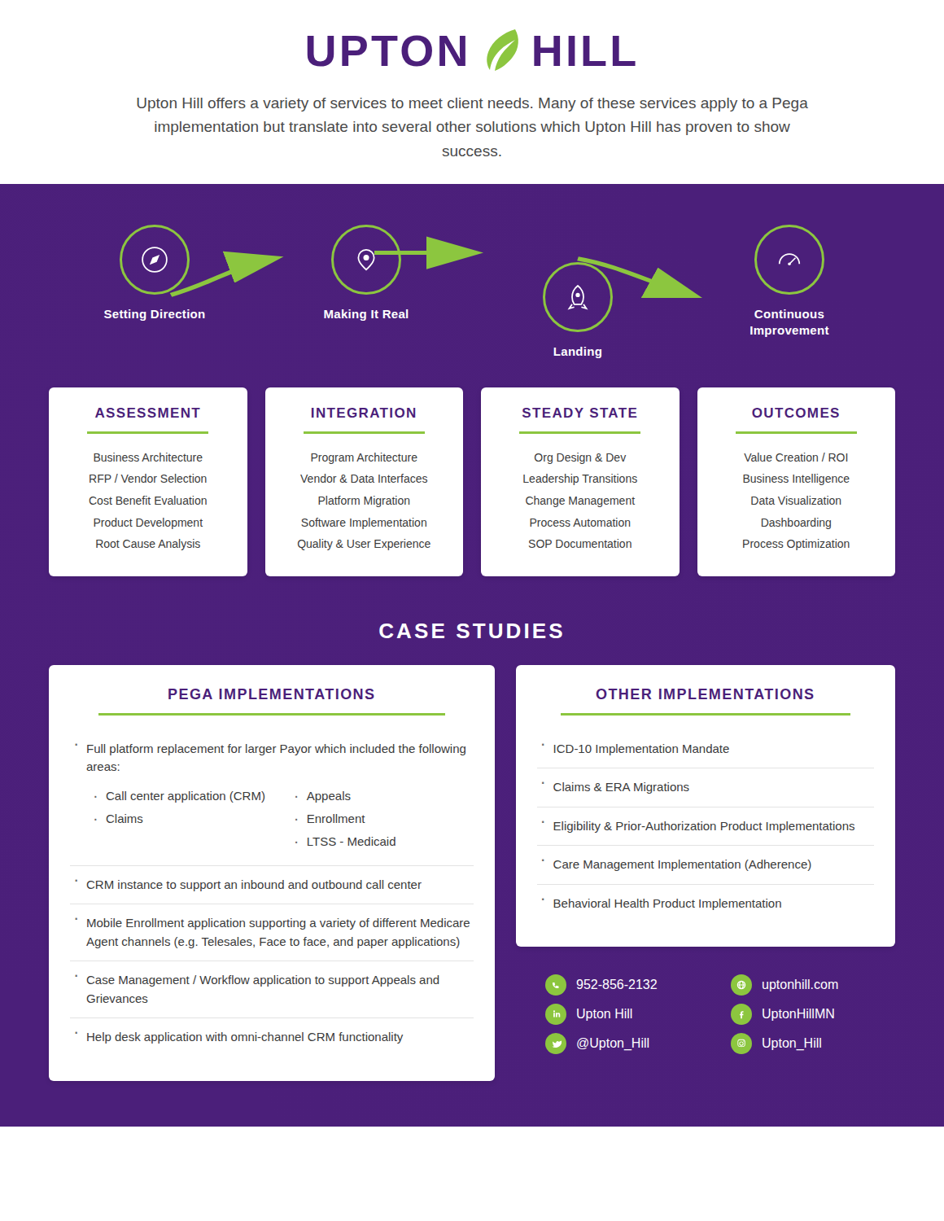UPTON HILL
Upton Hill offers a variety of services to meet client needs. Many of these services apply to a Pega implementation but translate into several other solutions which Upton Hill has proven to show success.
Setting Direction
Making It Real
Landing
Continuous
Improvement
Assessment
Business Architecture
RFP / Vendor Selection
Cost Benefit Evaluation
Product Development
Root Cause Analysis
Integration
Program Architecture
Vendor & Data Interfaces
Platform Migration
Software Implementation
Quality & User Experience
Steady State
Org Design & Dev
Leadership Transitions
Change Management
Process Automation
SOP Documentation
Outcomes
Value Creation / ROI
Business Intelligence
Data Visualization
Dashboarding
Process Optimization
CASE STUDIES
Pega Implementations
Full platform replacement for larger Payor which included the following areas:
Call center application (CRM)
Claims
Appeals
Enrollment
LTSS - Medicaid
CRM instance to support an inbound and outbound call center
Mobile Enrollment application supporting a variety of different Medicare Agent channels (e.g. Telesales, Face to face, and paper applications)
Case Management / Workflow application to support Appeals and Grievances
Help desk application with omni-channel CRM functionality
Other Implementations
ICD-10 Implementation Mandate
Claims & ERA Migrations
Eligibility & Prior-Authorization Product Implementations
Care Management Implementation (Adherence)
Behavioral Health Product Implementation
952-856-2132
uptonhill.com
Upton Hill
UptonHillMN
@Upton_Hill
Upton_Hill